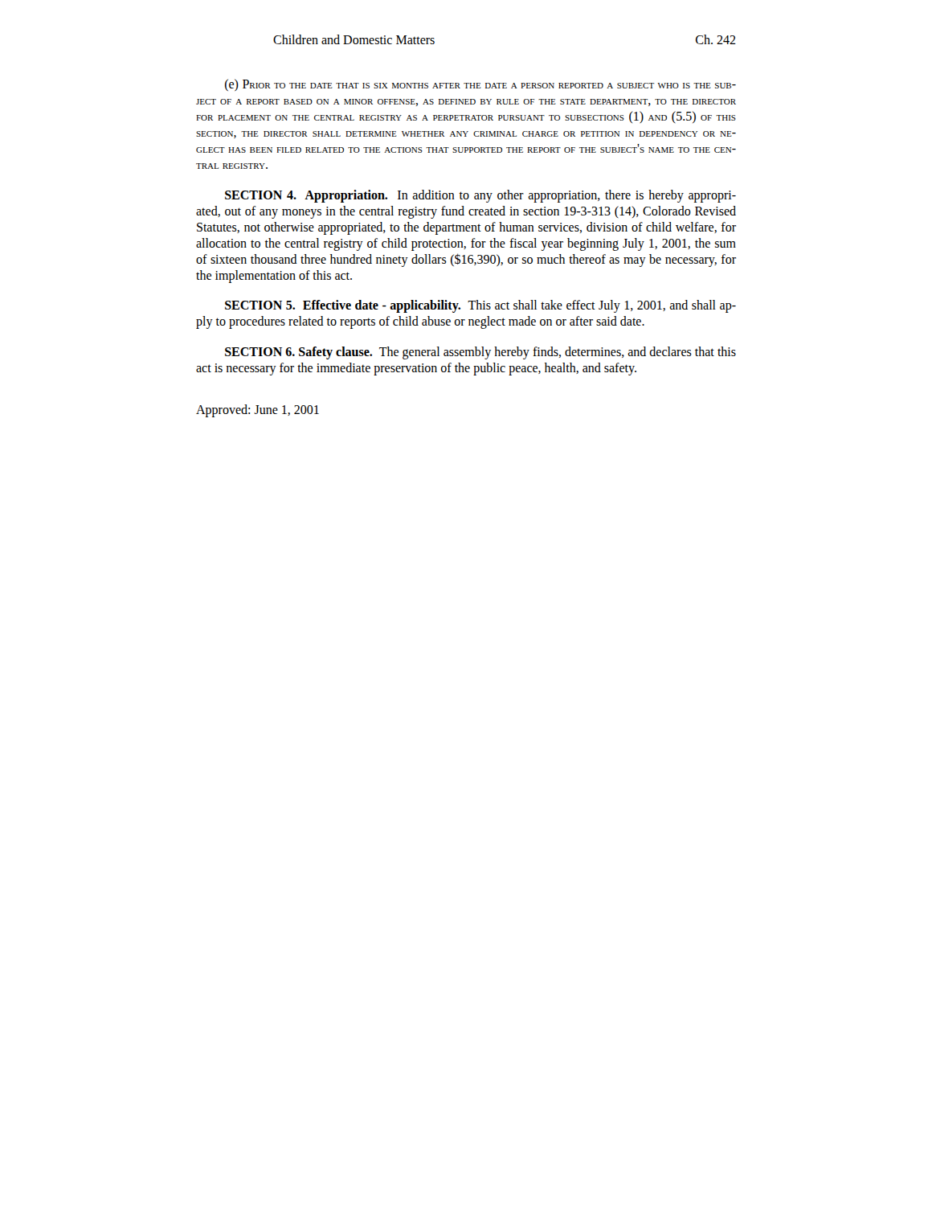Children and Domestic Matters Ch. 242
(e) Prior to the date that is six months after the date a person reported a subject who is the subject of a report based on a minor offense, as defined by rule of the state department, to the director for placement on the central registry as a perpetrator pursuant to subsections (1) and (5.5) of this section, the director shall determine whether any criminal charge or petition in dependency or neglect has been filed related to the actions that supported the report of the subject's name to the central registry.
SECTION 4. Appropriation. In addition to any other appropriation, there is hereby appropriated, out of any moneys in the central registry fund created in section 19-3-313 (14), Colorado Revised Statutes, not otherwise appropriated, to the department of human services, division of child welfare, for allocation to the central registry of child protection, for the fiscal year beginning July 1, 2001, the sum of sixteen thousand three hundred ninety dollars ($16,390), or so much thereof as may be necessary, for the implementation of this act.
SECTION 5. Effective date - applicability. This act shall take effect July 1, 2001, and shall apply to procedures related to reports of child abuse or neglect made on or after said date.
SECTION 6. Safety clause. The general assembly hereby finds, determines, and declares that this act is necessary for the immediate preservation of the public peace, health, and safety.
Approved: June 1, 2001